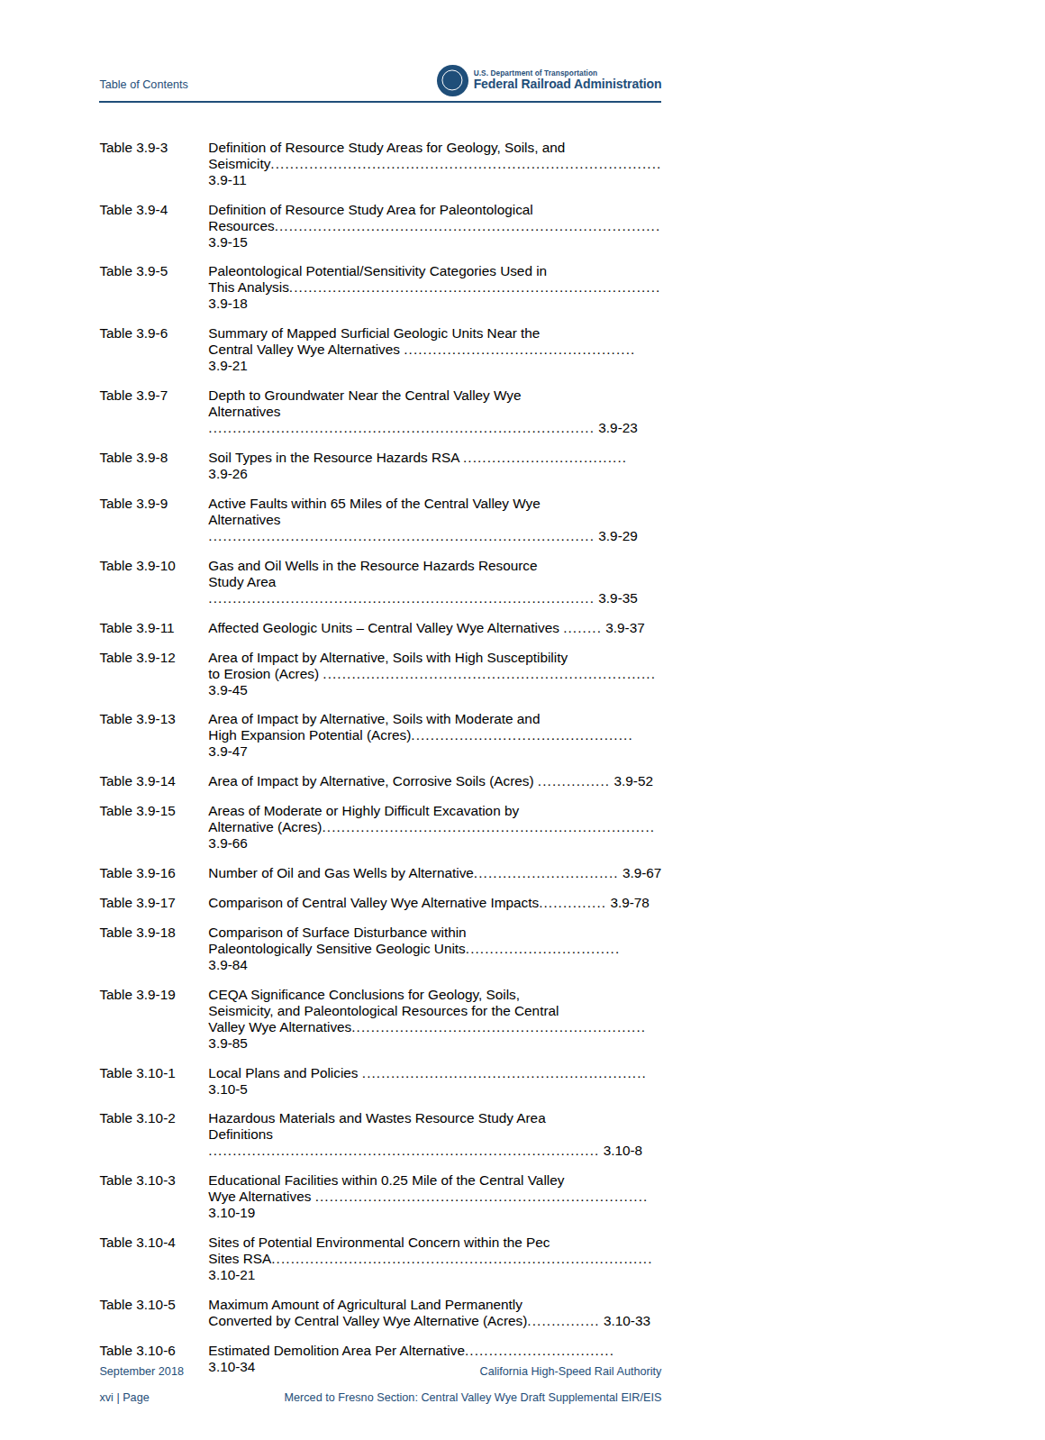Table of Contents
U.S. Department of Transportation
Federal Railroad Administration
| Table 3.9-3 | Definition of Resource Study Areas for Geology, Soils, and Seismicity ................................................................................. 3.9-11 |
| Table 3.9-4 | Definition of Resource Study Area for Paleontological Resources ................................................................................ 3.9-15 |
| Table 3.9-5 | Paleontological Potential/Sensitivity Categories Used in This Analysis ............................................................................. 3.9-18 |
| Table 3.9-6 | Summary of Mapped Surficial Geologic Units Near the Central Valley Wye Alternatives ................................................ 3.9-21 |
| Table 3.9-7 | Depth to Groundwater Near the Central Valley Wye Alternatives ................................................................................ 3.9-23 |
| Table 3.9-8 | Soil Types in the Resource Hazards RSA .................................. 3.9-26 |
| Table 3.9-9 | Active Faults within 65 Miles of the Central Valley Wye Alternatives ................................................................................ 3.9-29 |
| Table 3.9-10 | Gas and Oil Wells in the Resource Hazards Resource Study Area ................................................................................ 3.9-35 |
| Table 3.9-11 | Affected Geologic Units – Central Valley Wye Alternatives ........ 3.9-37 |
| Table 3.9-12 | Area of Impact by Alternative, Soils with High Susceptibility to Erosion (Acres) ..................................................................... 3.9-45 |
| Table 3.9-13 | Area of Impact by Alternative, Soils with Moderate and High Expansion Potential (Acres) .............................................. 3.9-47 |
| Table 3.9-14 | Area of Impact by Alternative, Corrosive Soils (Acres) ............... 3.9-52 |
| Table 3.9-15 | Areas of Moderate or Highly Difficult Excavation by Alternative (Acres) ..................................................................... 3.9-66 |
| Table 3.9-16 | Number of Oil and Gas Wells by Alternative .............................. 3.9-67 |
| Table 3.9-17 | Comparison of Central Valley Wye Alternative Impacts .............. 3.9-78 |
| Table 3.9-18 | Comparison of Surface Disturbance within Paleontologically Sensitive Geologic Units ................................ 3.9-84 |
| Table 3.9-19 | CEQA Significance Conclusions for Geology, Soils, Seismicity, and Paleontological Resources for the Central Valley Wye Alternatives ............................................................. 3.9-85 |
| Table 3.10-1 | Local Plans and Policies ........................................................... 3.10-5 |
| Table 3.10-2 | Hazardous Materials and Wastes Resource Study Area Definitions ................................................................................. 3.10-8 |
| Table 3.10-3 | Educational Facilities within 0.25 Mile of the Central Valley Wye Alternatives ..................................................................... 3.10-19 |
| Table 3.10-4 | Sites of Potential Environmental Concern within the Pec Sites RSA ............................................................................... 3.10-21 |
| Table 3.10-5 | Maximum Amount of Agricultural Land Permanently Converted by Central Valley Wye Alternative (Acres) ............... 3.10-33 |
| Table 3.10-6 | Estimated Demolition Area Per Alternative ............................... 3.10-34 |
September 2018
California High-Speed Rail Authority
xvi | Page
Merced to Fresno Section: Central Valley Wye Draft Supplemental EIR/EIS